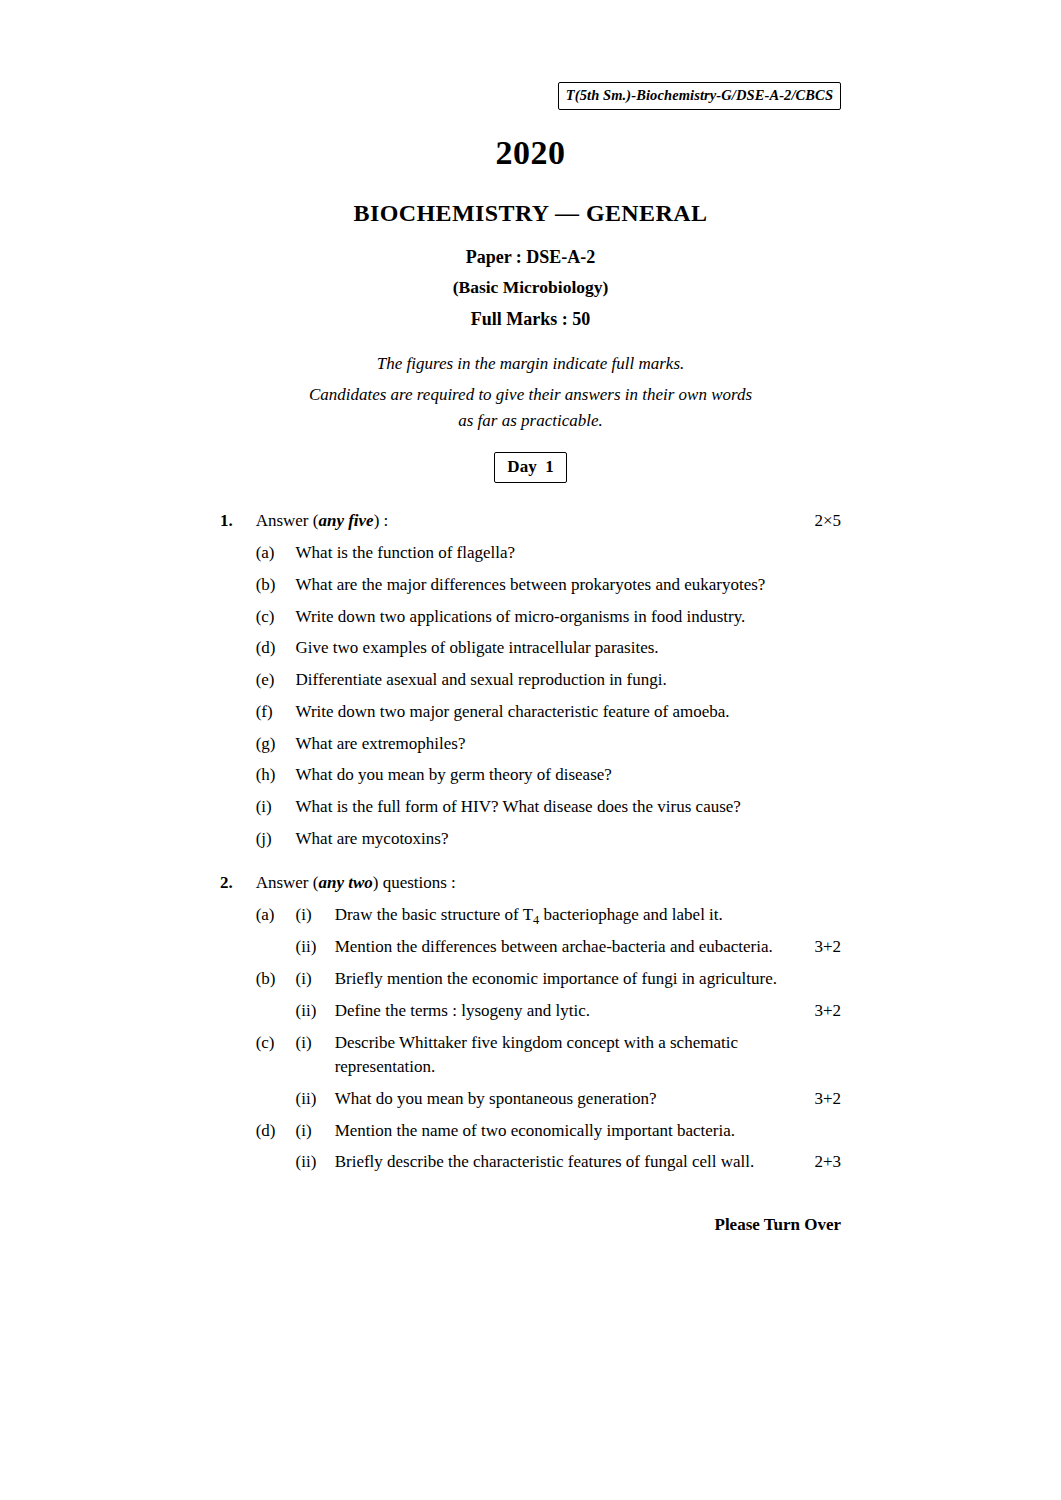T(5th Sm.)-Biochemistry-G/DSE-A-2/CBCS
2020
BIOCHEMISTRY — GENERAL
Paper : DSE-A-2
(Basic Microbiology)
Full Marks : 50
The figures in the margin indicate full marks.
Candidates are required to give their answers in their own words
as far as practicable.
Day 1
1.
2×5 Answer (any five) :
(a) What is the function of flagella?
(b) What are the major differences between prokaryotes and eukaryotes?
(c) Write down two applications of micro-organisms in food industry.
(d) Give two examples of obligate intracellular parasites.
(e) Differentiate asexual and sexual reproduction in fungi.
(f) Write down two major general characteristic feature of amoeba.
(g) What are extremophiles?
(h) What do you mean by germ theory of disease?
(i) What is the full form of HIV? What disease does the virus cause?
(j) What are mycotoxins?
2.
Answer (any two) questions :
(a)
(i) Draw the basic structure of T4 bacteriophage and label it.
(ii) 3+2 Mention the differences between archae-bacteria and eubacteria.
(b)
(i) Briefly mention the economic importance of fungi in agriculture.
(ii) 3+2 Define the terms : lysogeny and lytic.
(c)
(i) Describe Whittaker five kingdom concept with a schematic representation.
(ii) 3+2 What do you mean by spontaneous generation?
(d)
(i) Mention the name of two economically important bacteria.
(ii) 2+3 Briefly describe the characteristic features of fungal cell wall.
Please Turn Over